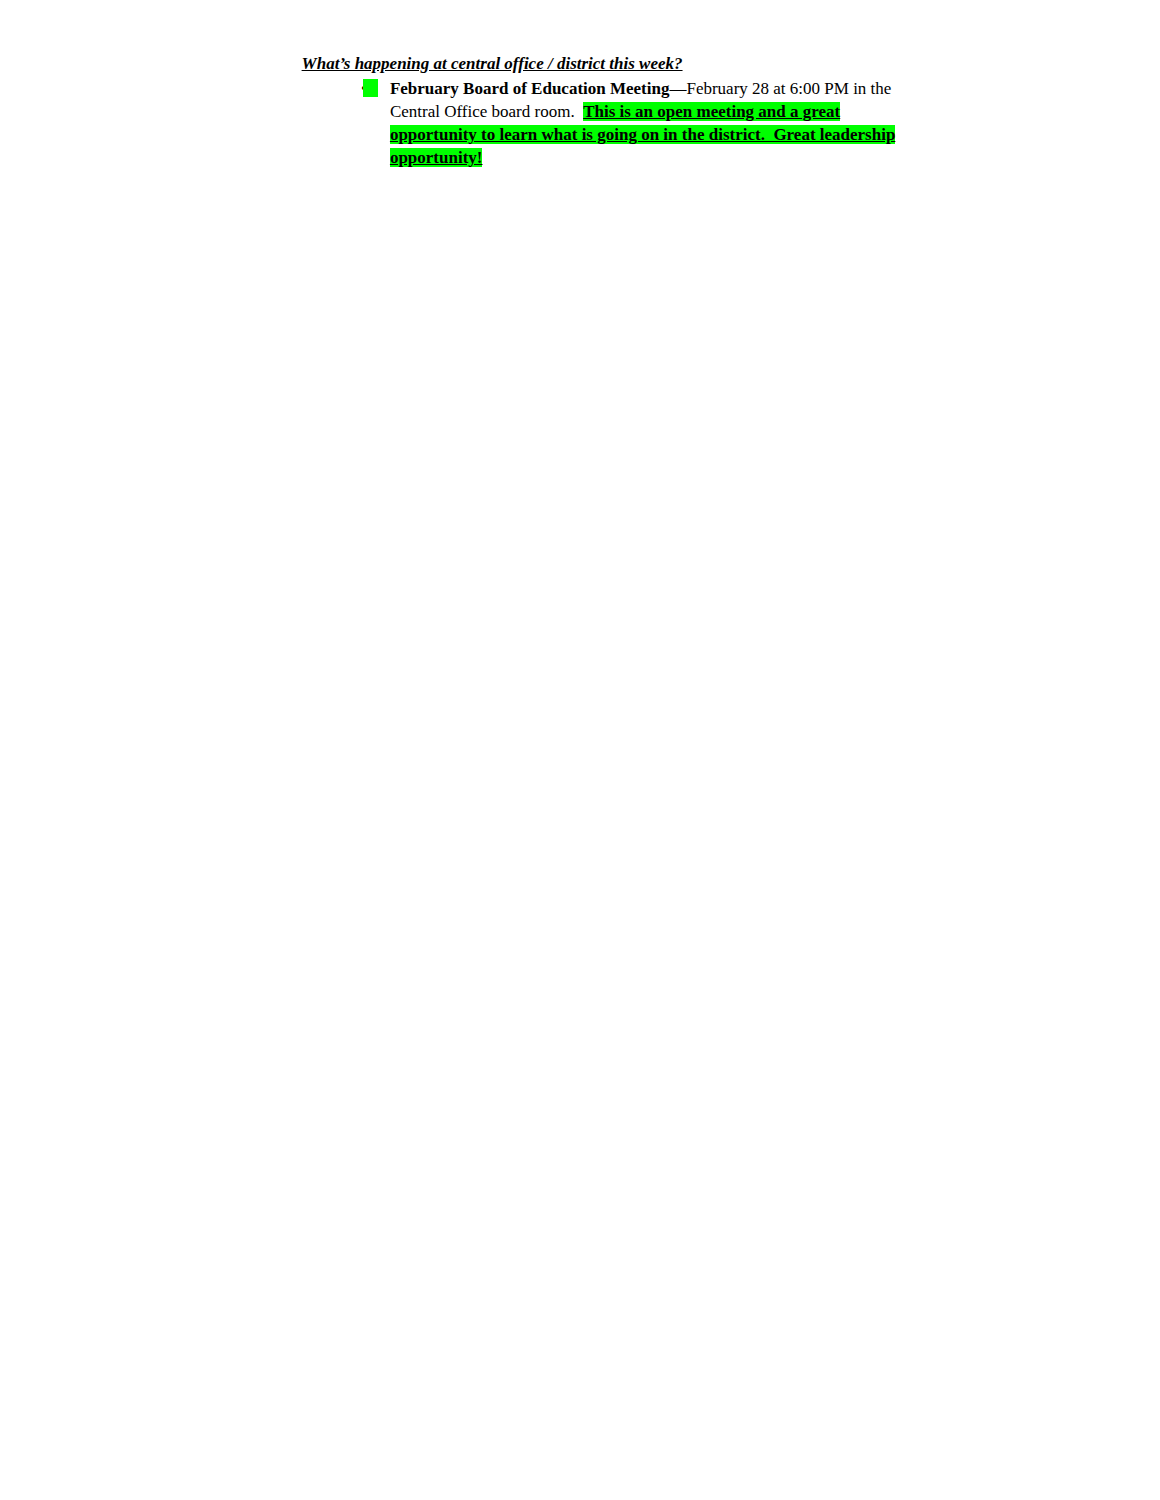What’s happening at central office / district this week?
February Board of Education Meeting—February 28 at 6:00 PM in the Central Office board room. This is an open meeting and a great opportunity to learn what is going on in the district. Great leadership opportunity!